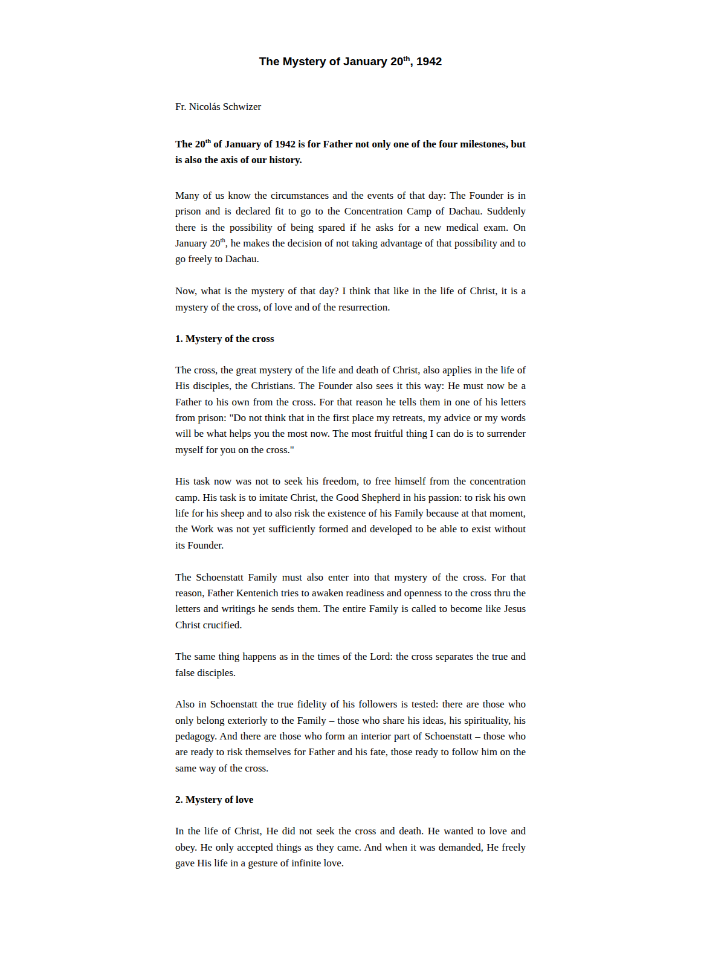The Mystery of January 20th, 1942
Fr. Nicolás Schwizer
The 20th of January of 1942 is for Father not only one of the four milestones, but is also the axis of our history.
Many of us know the circumstances and the events of that day: The Founder is in prison and is declared fit to go to the Concentration Camp of Dachau. Suddenly there is the possibility of being spared if he asks for a new medical exam. On January 20th, he makes the decision of not taking advantage of that possibility and to go freely to Dachau.
Now, what is the mystery of that day? I think that like in the life of Christ, it is a mystery of the cross, of love and of the resurrection.
1. Mystery of the cross
The cross, the great mystery of the life and death of Christ, also applies in the life of His disciples, the Christians. The Founder also sees it this way: He must now be a Father to his own from the cross. For that reason he tells them in one of his letters from prison: "Do not think that in the first place my retreats, my advice or my words will be what helps you the most now. The most fruitful thing I can do is to surrender myself for you on the cross."
His task now was not to seek his freedom, to free himself from the concentration camp. His task is to imitate Christ, the Good Shepherd in his passion: to risk his own life for his sheep and to also risk the existence of his Family because at that moment, the Work was not yet sufficiently formed and developed to be able to exist without its Founder.
The Schoenstatt Family must also enter into that mystery of the cross. For that reason, Father Kentenich tries to awaken readiness and openness to the cross thru the letters and writings he sends them. The entire Family is called to become like Jesus Christ crucified.
The same thing happens as in the times of the Lord: the cross separates the true and false disciples.
Also in Schoenstatt the true fidelity of his followers is tested: there are those who only belong exteriorly to the Family – those who share his ideas, his spirituality, his pedagogy. And there are those who form an interior part of Schoenstatt – those who are ready to risk themselves for Father and his fate, those ready to follow him on the same way of the cross.
2. Mystery of love
In the life of Christ, He did not seek the cross and death. He wanted to love and obey. He only accepted things as they came. And when it was demanded, He freely gave His life in a gesture of infinite love.